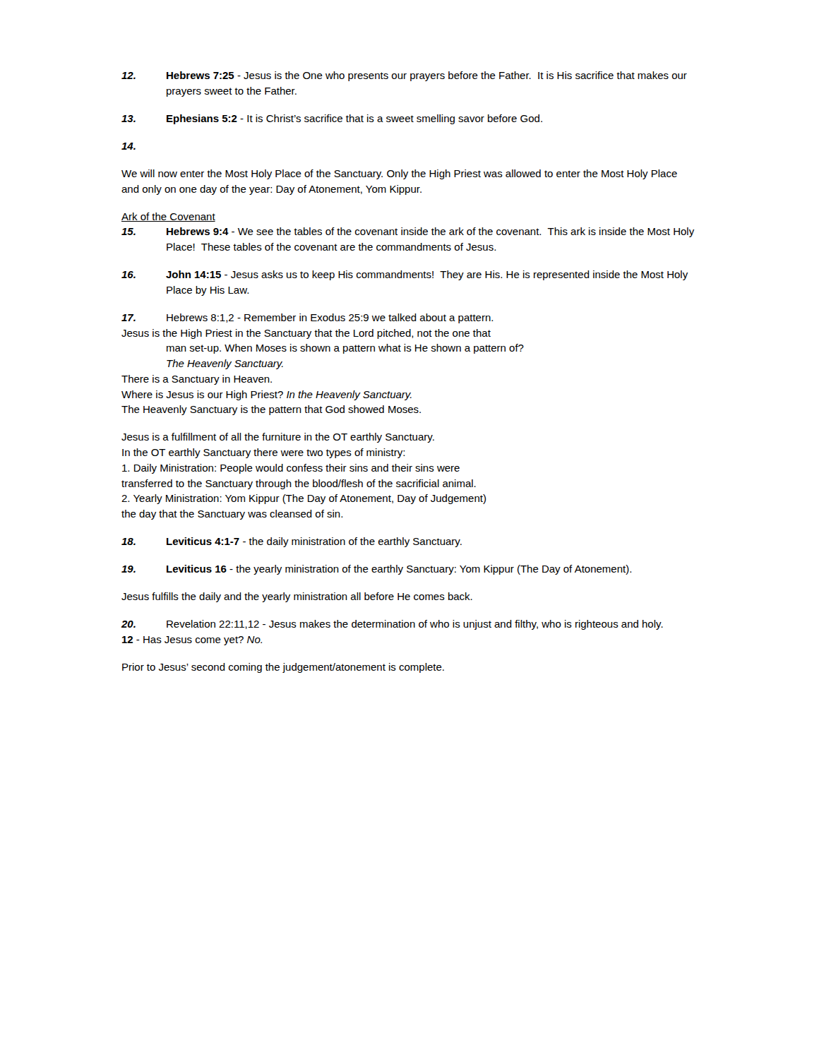12. Hebrews 7:25 - Jesus is the One who presents our prayers before the Father. It is His sacrifice that makes our prayers sweet to the Father.
13. Ephesians 5:2 - It is Christ’s sacrifice that is a sweet smelling savor before God.
14.
We will now enter the Most Holy Place of the Sanctuary. Only the High Priest was allowed to enter the Most Holy Place and only on one day of the year: Day of Atonement, Yom Kippur.
Ark of the Covenant
15. Hebrews 9:4 - We see the tables of the covenant inside the ark of the covenant. This ark is inside the Most Holy Place! These tables of the covenant are the commandments of Jesus.
16. John 14:15 - Jesus asks us to keep His commandments! They are His. He is represented inside the Most Holy Place by His Law.
17. Hebrews 8:1,2 - Remember in Exodus 25:9 we talked about a pattern.
Jesus is the High Priest in the Sanctuary that the Lord pitched, not the one that
man set-up. When Moses is shown a pattern what is He shown a pattern of?
The Heavenly Sanctuary.
There is a Sanctuary in Heaven.
Where is Jesus is our High Priest? In the Heavenly Sanctuary.
The Heavenly Sanctuary is the pattern that God showed Moses.
Jesus is a fulfillment of all the furniture in the OT earthly Sanctuary.
In the OT earthly Sanctuary there were two types of ministry:
1. Daily Ministration: People would confess their sins and their sins were
transferred to the Sanctuary through the blood/flesh of the sacrificial animal.
2. Yearly Ministration: Yom Kippur (The Day of Atonement, Day of Judgement)
the day that the Sanctuary was cleansed of sin.
18. Leviticus 4:1-7 - the daily ministration of the earthly Sanctuary.
19. Leviticus 16 - the yearly ministration of the earthly Sanctuary: Yom Kippur (The Day of Atonement).
Jesus fulfills the daily and the yearly ministration all before He comes back.
20. Revelation 22:11,12 - Jesus makes the determination of who is unjust and filthy, who is righteous and holy.
12 - Has Jesus come yet? No.
Prior to Jesus’ second coming the judgement/atonement is complete.